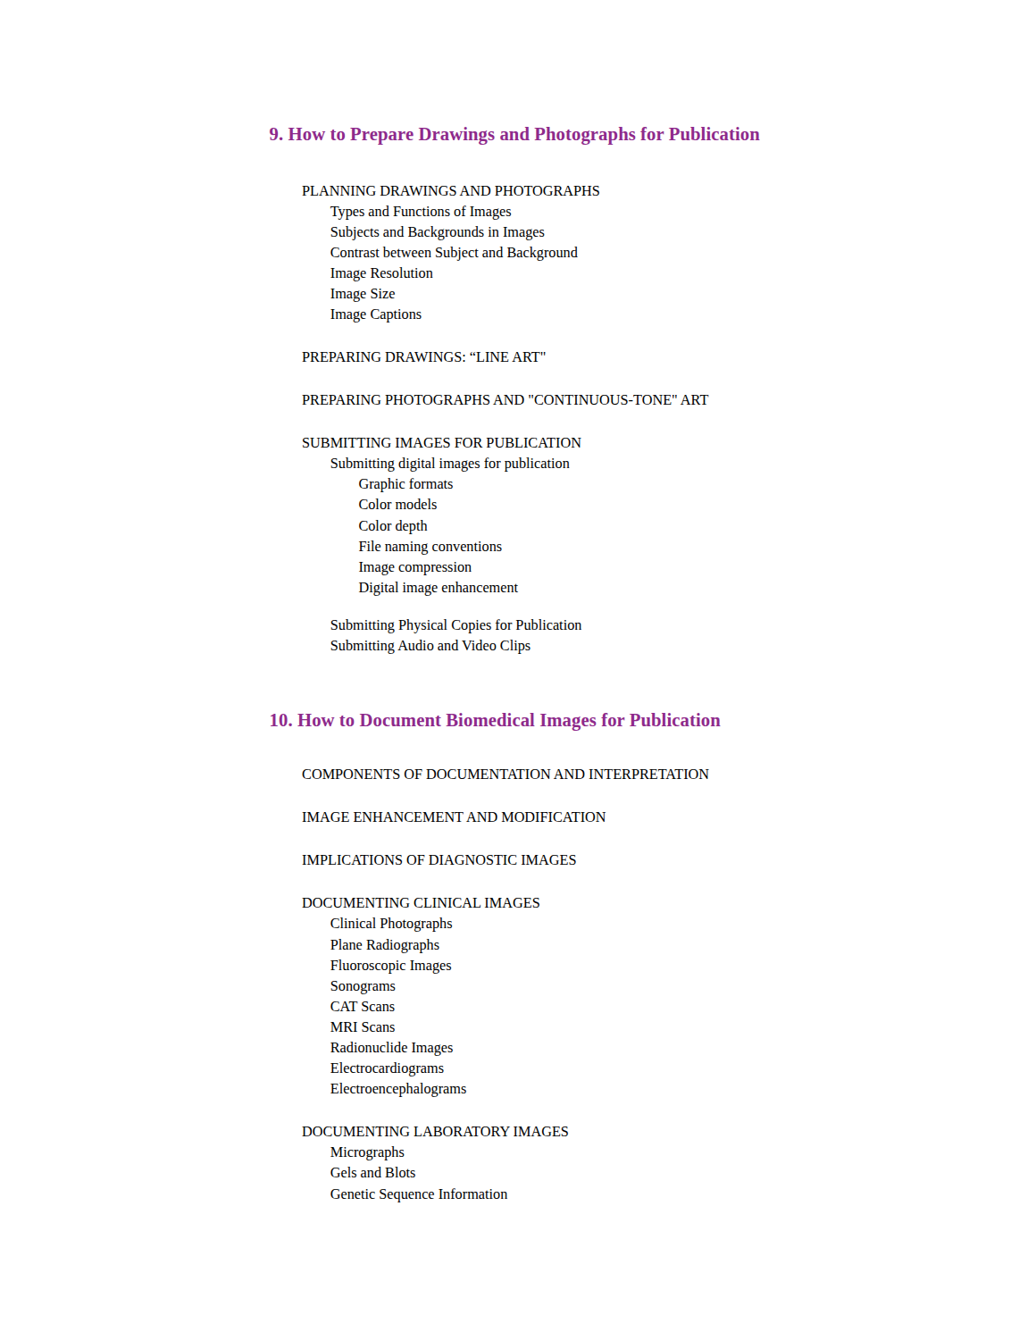9. How to Prepare Drawings and Photographs for Publication
PLANNING DRAWINGS AND PHOTOGRAPHS
Types and Functions of Images
Subjects and Backgrounds in Images
Contrast between Subject and Background
Image Resolution
Image Size
Image Captions
PREPARING DRAWINGS: “LINE ART"
PREPARING PHOTOGRAPHS AND "CONTINUOUS-TONE" ART
SUBMITTING IMAGES FOR PUBLICATION
Submitting digital images for publication
Graphic formats
Color models
Color depth
File naming conventions
Image compression
Digital image enhancement
Submitting Physical Copies for Publication
Submitting Audio and Video Clips
10. How to Document Biomedical Images for Publication
COMPONENTS OF DOCUMENTATION AND INTERPRETATION
IMAGE ENHANCEMENT AND MODIFICATION
IMPLICATIONS OF DIAGNOSTIC IMAGES
DOCUMENTING CLINICAL IMAGES
Clinical Photographs
Plane Radiographs
Fluoroscopic Images
Sonograms
CAT Scans
MRI Scans
Radionuclide Images
Electrocardiograms
Electroencephalograms
DOCUMENTING LABORATORY IMAGES
Micrographs
Gels and Blots
Genetic Sequence Information